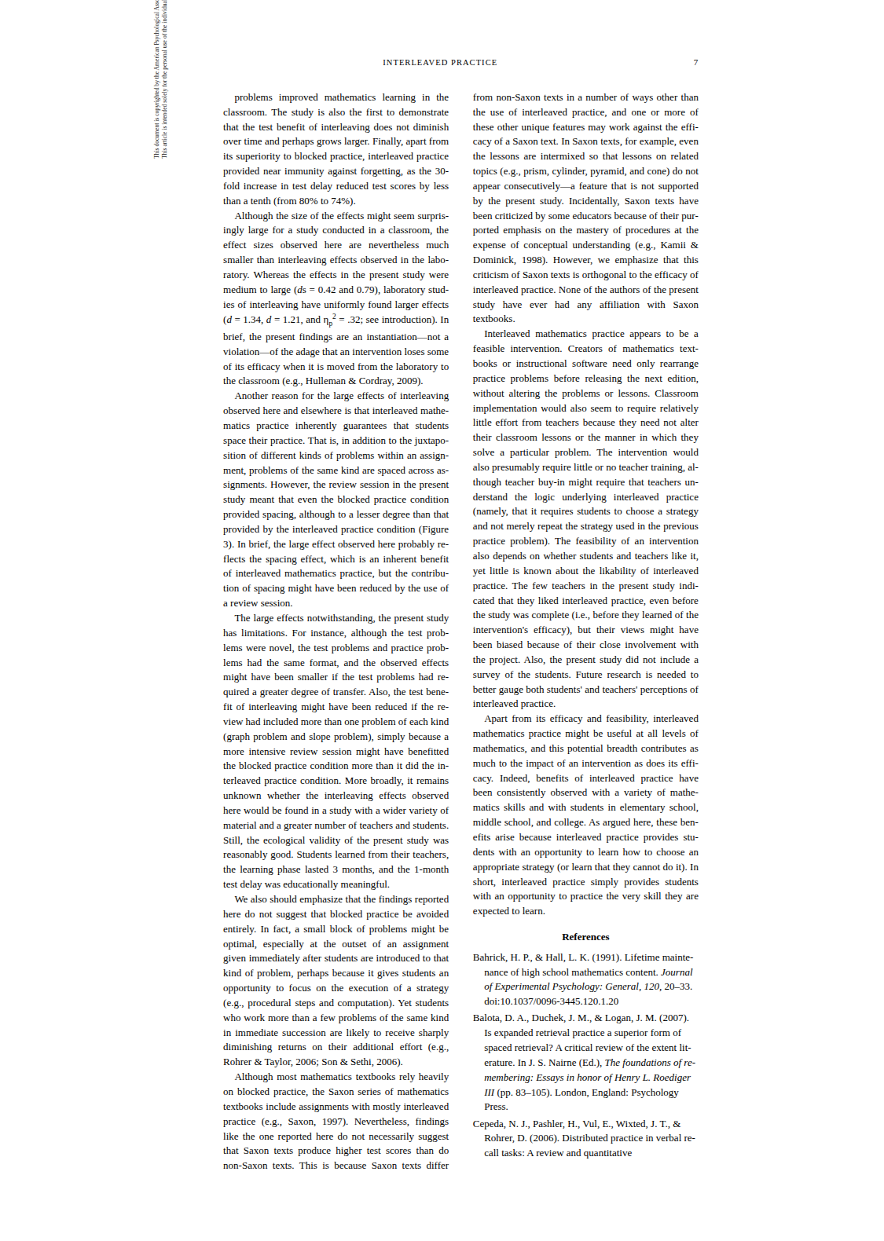This document is copyrighted by the American Psychological Association or one of its allied publishers. This article is intended solely for the personal use of the individual user and is not to be disseminated broadly.
INTERLEAVED PRACTICE 7
problems improved mathematics learning in the classroom. The study is also the first to demonstrate that the test benefit of interleaving does not diminish over time and perhaps grows larger. Finally, apart from its superiority to blocked practice, interleaved practice provided near immunity against forgetting, as the 30-fold increase in test delay reduced test scores by less than a tenth (from 80% to 74%).
Although the size of the effects might seem surprisingly large for a study conducted in a classroom, the effect sizes observed here are nevertheless much smaller than interleaving effects observed in the laboratory. Whereas the effects in the present study were medium to large (ds = 0.42 and 0.79), laboratory studies of interleaving have uniformly found larger effects (d = 1.34, d = 1.21, and ηp2 = .32; see introduction). In brief, the present findings are an instantiation—not a violation—of the adage that an intervention loses some of its efficacy when it is moved from the laboratory to the classroom (e.g., Hulleman & Cordray, 2009).
Another reason for the large effects of interleaving observed here and elsewhere is that interleaved mathematics practice inherently guarantees that students space their practice. That is, in addition to the juxtaposition of different kinds of problems within an assignment, problems of the same kind are spaced across assignments. However, the review session in the present study meant that even the blocked practice condition provided spacing, although to a lesser degree than that provided by the interleaved practice condition (Figure 3). In brief, the large effect observed here probably reflects the spacing effect, which is an inherent benefit of interleaved mathematics practice, but the contribution of spacing might have been reduced by the use of a review session.
The large effects notwithstanding, the present study has limitations. For instance, although the test problems were novel, the test problems and practice problems had the same format, and the observed effects might have been smaller if the test problems had required a greater degree of transfer. Also, the test benefit of interleaving might have been reduced if the review had included more than one problem of each kind (graph problem and slope problem), simply because a more intensive review session might have benefitted the blocked practice condition more than it did the interleaved practice condition. More broadly, it remains unknown whether the interleaving effects observed here would be found in a study with a wider variety of material and a greater number of teachers and students. Still, the ecological validity of the present study was reasonably good. Students learned from their teachers, the learning phase lasted 3 months, and the 1-month test delay was educationally meaningful.
We also should emphasize that the findings reported here do not suggest that blocked practice be avoided entirely. In fact, a small block of problems might be optimal, especially at the outset of an assignment given immediately after students are introduced to that kind of problem, perhaps because it gives students an opportunity to focus on the execution of a strategy (e.g., procedural steps and computation). Yet students who work more than a few problems of the same kind in immediate succession are likely to receive sharply diminishing returns on their additional effort (e.g., Rohrer & Taylor, 2006; Son & Sethi, 2006).
Although most mathematics textbooks rely heavily on blocked practice, the Saxon series of mathematics textbooks include assignments with mostly interleaved practice (e.g., Saxon, 1997). Nevertheless, findings like the one reported here do not necessarily suggest that Saxon texts produce higher test scores than do non-Saxon texts. This is because Saxon texts differ from non-Saxon texts in a number of ways other than the use of interleaved practice, and one or more of these other unique features may work against the efficacy of a Saxon text. In Saxon texts, for example, even the lessons are intermixed so that lessons on related topics (e.g., prism, cylinder, pyramid, and cone) do not appear consecutively—a feature that is not supported by the present study. Incidentally, Saxon texts have been criticized by some educators because of their purported emphasis on the mastery of procedures at the expense of conceptual understanding (e.g., Kamii & Dominick, 1998). However, we emphasize that this criticism of Saxon texts is orthogonal to the efficacy of interleaved practice. None of the authors of the present study have ever had any affiliation with Saxon textbooks.
Interleaved mathematics practice appears to be a feasible intervention. Creators of mathematics textbooks or instructional software need only rearrange practice problems before releasing the next edition, without altering the problems or lessons. Classroom implementation would also seem to require relatively little effort from teachers because they need not alter their classroom lessons or the manner in which they solve a particular problem. The intervention would also presumably require little or no teacher training, although teacher buy-in might require that teachers understand the logic underlying interleaved practice (namely, that it requires students to choose a strategy and not merely repeat the strategy used in the previous practice problem). The feasibility of an intervention also depends on whether students and teachers like it, yet little is known about the likability of interleaved practice. The few teachers in the present study indicated that they liked interleaved practice, even before the study was complete (i.e., before they learned of the intervention's efficacy), but their views might have been biased because of their close involvement with the project. Also, the present study did not include a survey of the students. Future research is needed to better gauge both students' and teachers' perceptions of interleaved practice.
Apart from its efficacy and feasibility, interleaved mathematics practice might be useful at all levels of mathematics, and this potential breadth contributes as much to the impact of an intervention as does its efficacy. Indeed, benefits of interleaved practice have been consistently observed with a variety of mathematics skills and with students in elementary school, middle school, and college. As argued here, these benefits arise because interleaved practice provides students with an opportunity to learn how to choose an appropriate strategy (or learn that they cannot do it). In short, interleaved practice simply provides students with an opportunity to practice the very skill they are expected to learn.
References
Bahrick, H. P., & Hall, L. K. (1991). Lifetime maintenance of high school mathematics content. Journal of Experimental Psychology: General, 120, 20–33. doi:10.1037/0096-3445.120.1.20
Balota, D. A., Duchek, J. M., & Logan, J. M. (2007). Is expanded retrieval practice a superior form of spaced retrieval? A critical review of the extent literature. In J. S. Nairne (Ed.), The foundations of remembering: Essays in honor of Henry L. Roediger III (pp. 83–105). London, England: Psychology Press.
Cepeda, N. J., Pashler, H., Vul, E., Wixted, J. T., & Rohrer, D. (2006). Distributed practice in verbal recall tasks: A review and quantitative